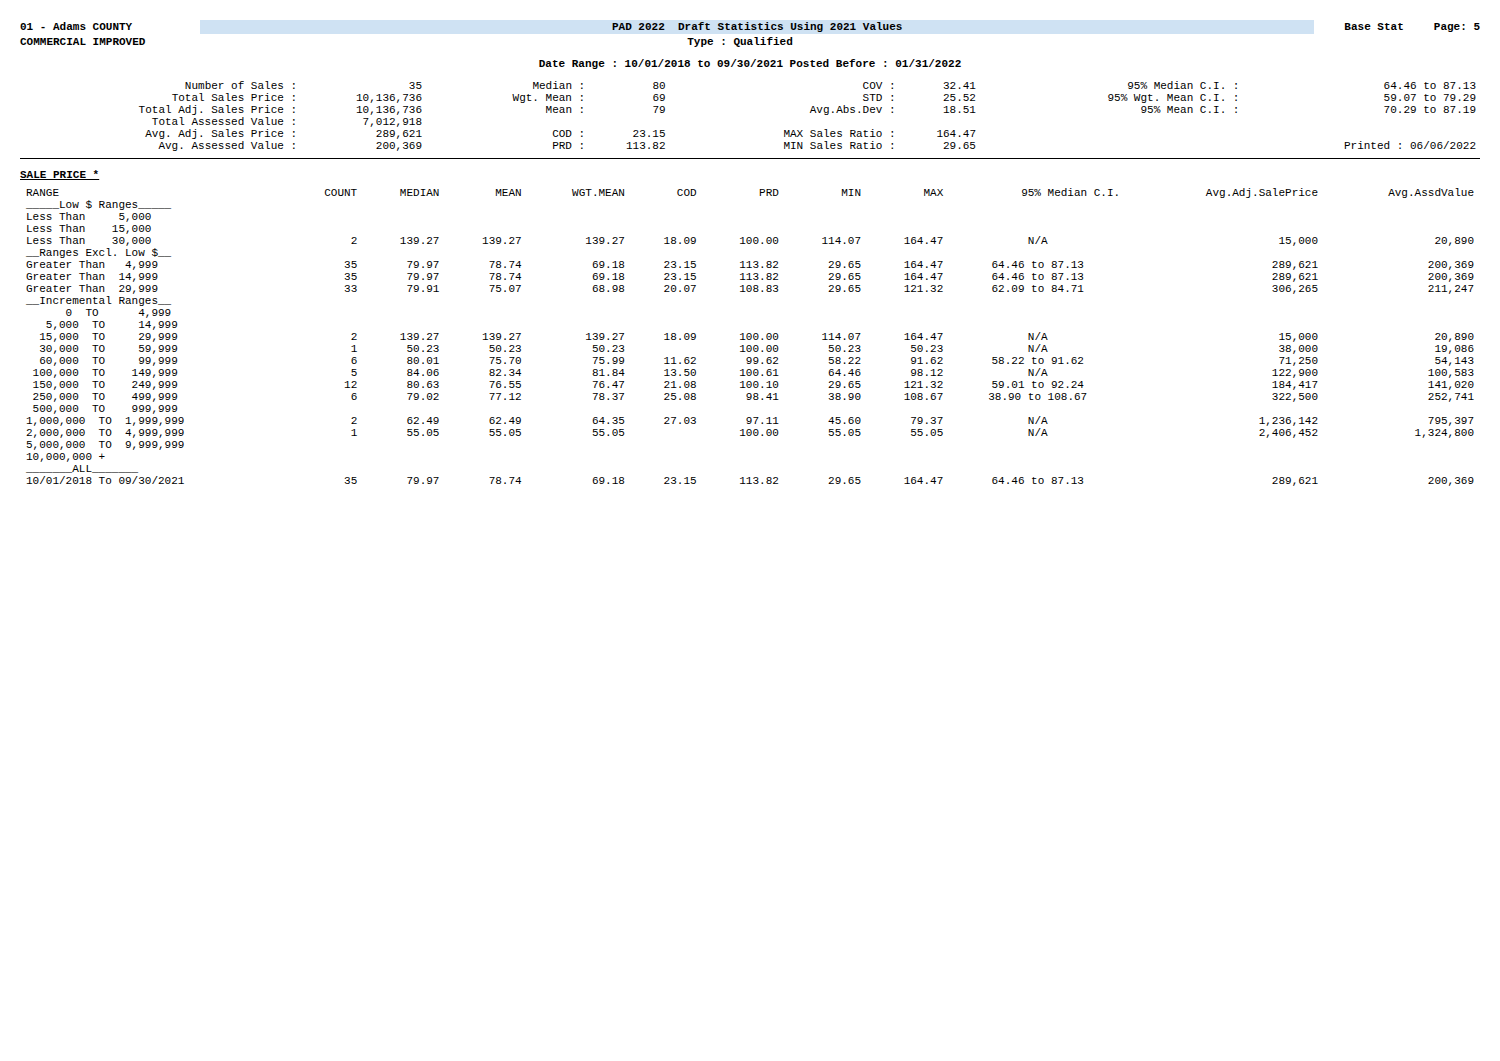01 - Adams COUNTY
PAD 2022 Draft Statistics Using 2021 Values
Base Stat
Page: 5
COMMERCIAL IMPROVED
Type : Qualified
Date Range : 10/01/2018 to 09/30/2021 Posted Before : 01/31/2022
| Number of Sales : | 35 | Median : | 80 | COV : | 32.41 | 95% Median C.I. : | 64.46 to 87.13 |
| Total Sales Price : | 10,136,736 | Wgt. Mean : | 69 | STD : | 25.52 | 95% Wgt. Mean C.I. : | 59.07 to 79.29 |
| Total Adj. Sales Price : | 10,136,736 | Mean : | 79 | Avg.Abs.Dev : | 18.51 | 95% Mean C.I. : | 70.29 to 87.19 |
| Total Assessed Value : | 7,012,918 | | | | | | |
| Avg. Adj. Sales Price : | 289,621 | COD : | 23.15 | MAX Sales Ratio : | 164.47 | | |
| Avg. Assessed Value : | 200,369 | PRD : | 113.82 | MIN Sales Ratio : | 29.65 | | Printed : 06/06/2022 |
SALE PRICE *
| RANGE | COUNT | MEDIAN | MEAN | WGT.MEAN | COD | PRD | MIN | MAX | 95% Median C.I. | Avg.Adj.SalePrice | Avg.AssdValue |
| --- | --- | --- | --- | --- | --- | --- | --- | --- | --- | --- | --- |
| _____Low $ Ranges_____ | |
| Less Than 5,000 | | | | | | | | | | | |
| Less Than 15,000 | | | | | | | | | | | |
| Less Than 30,000 | 2 | 139.27 | 139.27 | 139.27 | 18.09 | 100.00 | 114.07 | 164.47 | N/A | 15,000 | 20,890 |
| __Ranges Excl. Low $__ | |
| Greater Than 4,999 | 35 | 79.97 | 78.74 | 69.18 | 23.15 | 113.82 | 29.65 | 164.47 | 64.46 to 87.13 | 289,621 | 200,369 |
| Greater Than 14,999 | 35 | 79.97 | 78.74 | 69.18 | 23.15 | 113.82 | 29.65 | 164.47 | 64.46 to 87.13 | 289,621 | 200,369 |
| Greater Than 29,999 | 33 | 79.91 | 75.07 | 68.98 | 20.07 | 108.83 | 29.65 | 121.32 | 62.09 to 84.71 | 306,265 | 211,247 |
| __Incremental Ranges__ | |
| 0 TO 4,999 | | | | | | | | | | | |
| 5,000 TO 14,999 | | | | | | | | | | | |
| 15,000 TO 29,999 | 2 | 139.27 | 139.27 | 139.27 | 18.09 | 100.00 | 114.07 | 164.47 | N/A | 15,000 | 20,890 |
| 30,000 TO 59,999 | 1 | 50.23 | 50.23 | 50.23 | | 100.00 | 50.23 | 50.23 | N/A | 38,000 | 19,086 |
| 60,000 TO 99,999 | 6 | 80.01 | 75.70 | 75.99 | 11.62 | 99.62 | 58.22 | 91.62 | 58.22 to 91.62 | 71,250 | 54,143 |
| 100,000 TO 149,999 | 5 | 84.06 | 82.34 | 81.84 | 13.50 | 100.61 | 64.46 | 98.12 | N/A | 122,900 | 100,583 |
| 150,000 TO 249,999 | 12 | 80.63 | 76.55 | 76.47 | 21.08 | 100.10 | 29.65 | 121.32 | 59.01 to 92.24 | 184,417 | 141,020 |
| 250,000 TO 499,999 | 6 | 79.02 | 77.12 | 78.37 | 25.08 | 98.41 | 38.90 | 108.67 | 38.90 to 108.67 | 322,500 | 252,741 |
| 500,000 TO 999,999 | | | | | | | | | | | |
| 1,000,000 TO 1,999,999 | 2 | 62.49 | 62.49 | 64.35 | 27.03 | 97.11 | 45.60 | 79.37 | N/A | 1,236,142 | 795,397 |
| 2,000,000 TO 4,999,999 | 1 | 55.05 | 55.05 | 55.05 | | 100.00 | 55.05 | 55.05 | N/A | 2,406,452 | 1,324,800 |
| 5,000,000 TO 9,999,999 | | | | | | | | | | | |
| 10,000,000 + | | | | | | | | | | | |
| _______ALL_______ | |
| 10/01/2018 To 09/30/2021 | 35 | 79.97 | 78.74 | 69.18 | 23.15 | 113.82 | 29.65 | 164.47 | 64.46 to 87.13 | 289,621 | 200,369 |